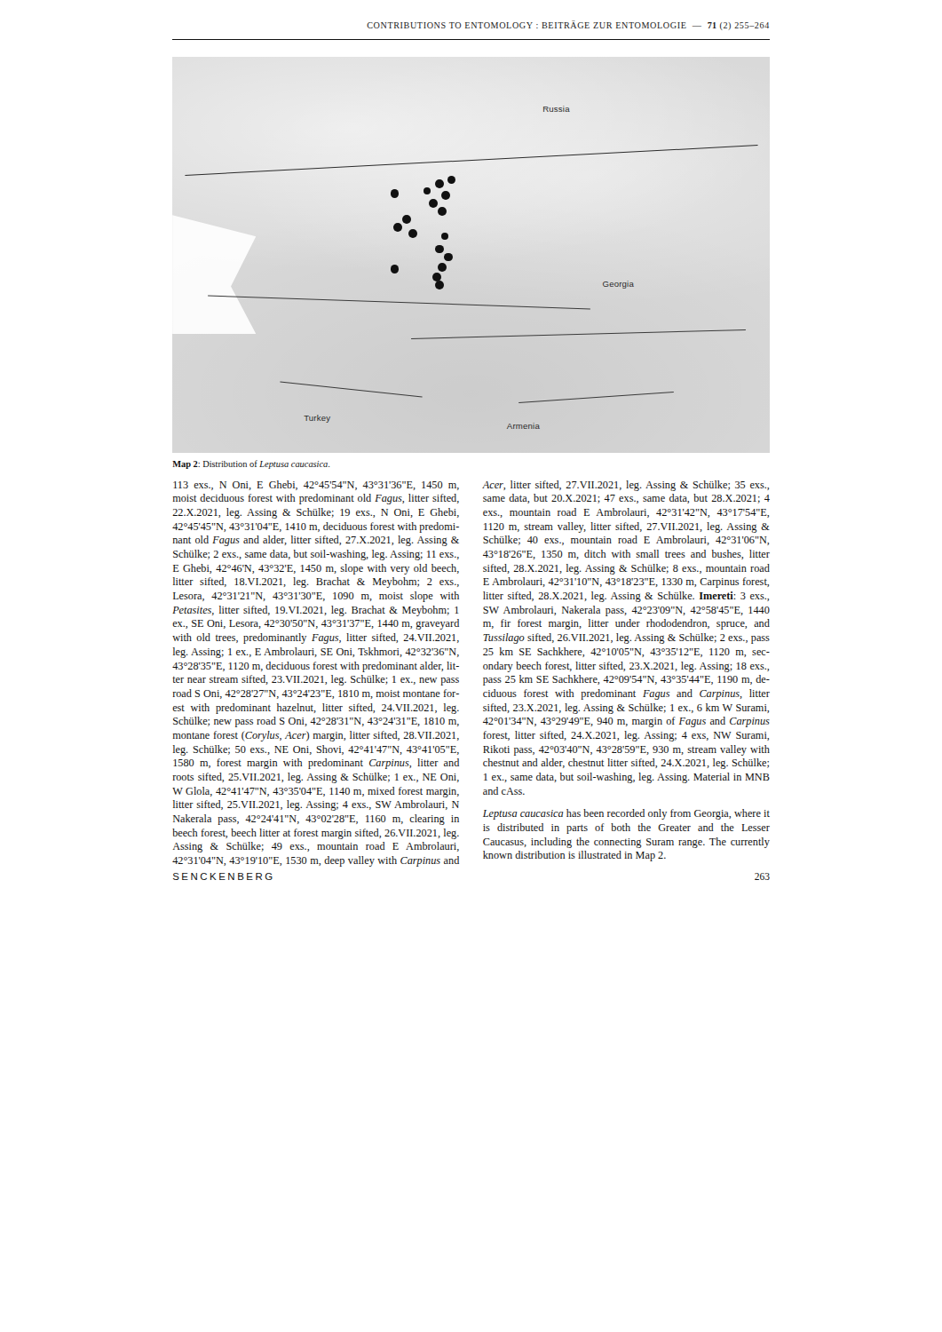CONTRIBUTIONS TO ENTOMOLOGY : BEITRÄGE ZUR ENTOMOLOGIE — 71 (2) 255–264
Russia Georgia Turkey Armenia
Map 2: Distribution of Leptusa caucasica.
113 exs., N Oni, E Ghebi, 42°45'54"N, 43°31'36"E, 1450 m, moist deciduous forest with predominant old Fagus, litter sifted, 22.X.2021, leg. Assing & Schülke; 19 exs., N Oni, E Ghebi, 42°45'45"N, 43°31'04"E, 1410 m, deciduous forest with predominant old Fagus and alder, litter sifted, 27.X.2021, leg. Assing & Schülke; 2 exs., same data, but soil-washing, leg. Assing; 11 exs., E Ghebi, 42°46'N, 43°32'E, 1450 m, slope with very old beech, litter sifted, 18.VI.2021, leg. Brachat & Meybohm; 2 exs., Lesora, 42°31'21"N, 43°31'30"E, 1090 m, moist slope with Petasites, litter sifted, 19.VI.2021, leg. Brachat & Meybohm; 1 ex., SE Oni, Lesora, 42°30'50"N, 43°31'37"E, 1440 m, graveyard with old trees, predominantly Fagus, litter sifted, 24.VII.2021, leg. Assing; 1 ex., E Ambrolauri, SE Oni, Tskhmori, 42°32'36"N, 43°28'35"E, 1120 m, deciduous forest with predominant alder, litter near stream sifted, 23.VII.2021, leg. Schülke; 1 ex., new pass road S Oni, 42°28'27"N, 43°24'23"E, 1810 m, moist montane forest with predominant hazelnut, litter sifted, 24.VII.2021, leg. Schülke; new pass road S Oni, 42°28'31"N, 43°24'31"E, 1810 m, montane forest (Corylus, Acer) margin, litter sifted, 28.VII.2021, leg. Schülke; 50 exs., NE Oni, Shovi, 42°41'47"N, 43°41'05"E, 1580 m, forest margin with predominant Carpinus, litter and roots sifted, 25.VII.2021, leg. Assing & Schülke; 1 ex., NE Oni, W Glola, 42°41'47"N, 43°35'04"E, 1140 m, mixed forest margin, litter sifted, 25.VII.2021, leg. Assing; 4 exs., SW Ambrolauri, N Nakerala pass, 42°24'41"N, 43°02'28"E, 1160 m, clearing in beech forest, beech litter at forest margin sifted, 26.VII.2021, leg. Assing & Schülke; 49 exs., mountain road E Ambrolauri, 42°31'04"N, 43°19'10"E, 1530 m, deep valley with Carpinus and Acer, litter sifted, 27.VII.2021, leg. Assing & Schülke; 35 exs., same data, but 20.X.2021; 47 exs., same data, but 28.X.2021; 4 exs., mountain road E Ambrolauri, 42°31'42"N, 43°17'54"E, 1120 m, stream valley, litter sifted, 27.VII.2021, leg. Assing & Schülke; 40 exs., mountain road E Ambrolauri, 42°31'06"N, 43°18'26"E, 1350 m, ditch with small trees and bushes, litter sifted, 28.X.2021, leg. Assing & Schülke; 8 exs., mountain road E Ambrolauri, 42°31'10"N, 43°18'23"E, 1330 m, Carpinus forest, litter sifted, 28.X.2021, leg. Assing & Schülke. Imereti: 3 exs., SW Ambrolauri, Nakerala pass, 42°23'09"N, 42°58'45"E, 1440 m, fir forest margin, litter under rhododendron, spruce, and Tussilago sifted, 26.VII.2021, leg. Assing & Schülke; 2 exs., pass 25 km SE Sachkhere, 42°10'05"N, 43°35'12"E, 1120 m, secondary beech forest, litter sifted, 23.X.2021, leg. Assing; 18 exs., pass 25 km SE Sachkhere, 42°09'54"N, 43°35'44"E, 1190 m, deciduous forest with predominant Fagus and Carpinus, litter sifted, 23.X.2021, leg. Assing & Schülke; 1 ex., 6 km W Surami, 42°01'34"N, 43°29'49"E, 940 m, margin of Fagus and Carpinus forest, litter sifted, 24.X.2021, leg. Assing; 4 exs, NW Surami, Rikoti pass, 42°03'40"N, 43°28'59"E, 930 m, stream valley with chestnut and alder, chestnut litter sifted, 24.X.2021, leg. Schülke; 1 ex., same data, but soil-washing, leg. Assing. Material in MNB and cAss.
Leptusa caucasica has been recorded only from Georgia, where it is distributed in parts of both the Greater and the Lesser Caucasus, including the connecting Suram range. The currently known distribution is illustrated in Map 2.
SENCKENBERG
263